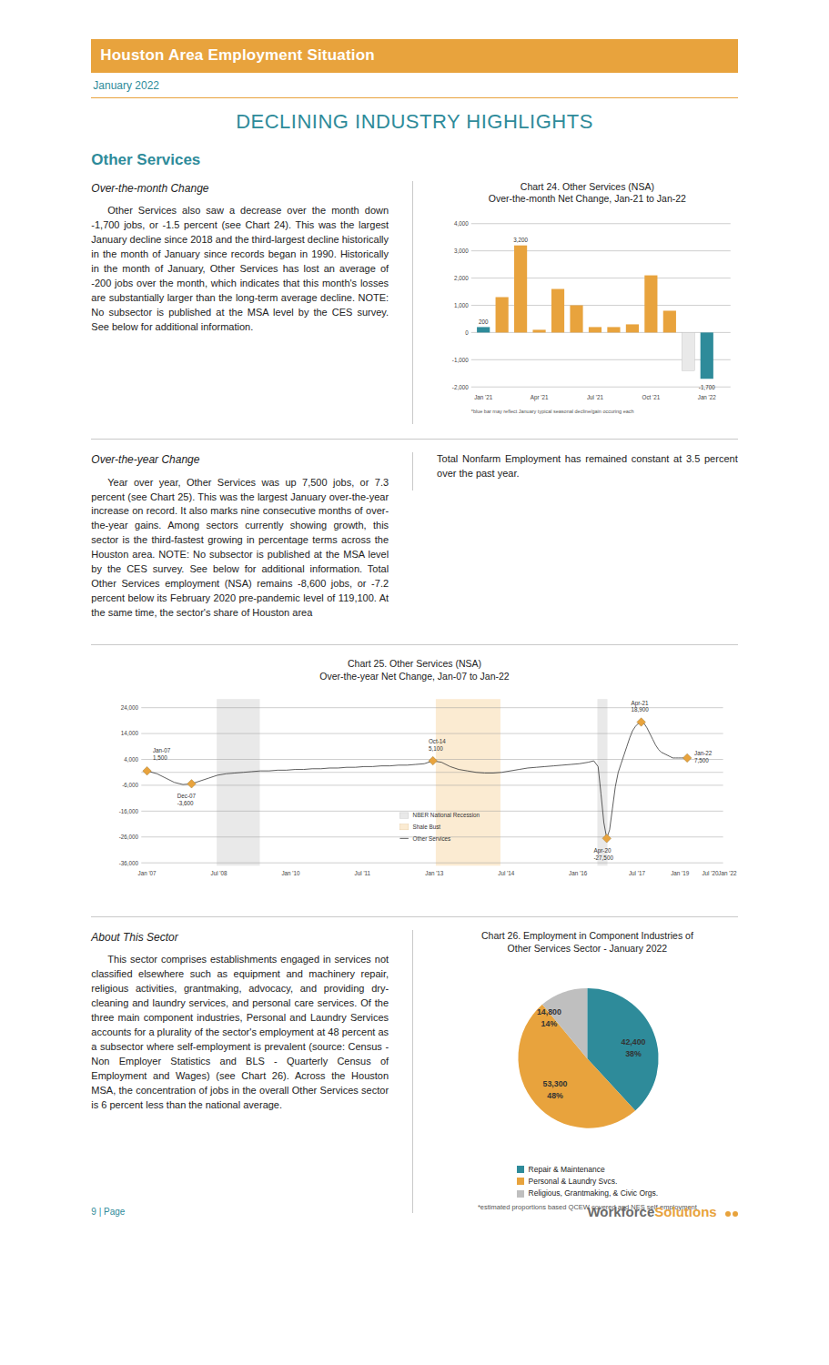Houston Area Employment Situation
January 2022
DECLINING INDUSTRY HIGHLIGHTS
Other Services
Over-the-month Change
Other Services also saw a decrease over the month down -1,700 jobs, or -1.5 percent (see Chart 24). This was the largest January decline since 2018 and the third-largest decline historically in the month of January since records began in 1990. Historically in the month of January, Other Services has lost an average of -200 jobs over the month, which indicates that this month's losses are substantially larger than the long-term average decline. NOTE: No subsector is published at the MSA level by the CES survey. See below for additional information.
Chart 24. Other Services (NSA)
Over-the-month Net Change, Jan-21 to Jan-22
4,000 3,000 2,000 1,000 0 -1,000 -2,000 200 3,200 -1,700 Jan '21 Apr '21 Jul '21 Oct '21 Jan '22 *blue bar may reflect January typical seasonal decline/gain occuring each
Over-the-year Change
Year over year, Other Services was up 7,500 jobs, or 7.3 percent (see Chart 25). This was the largest January over-the-year increase on record. It also marks nine consecutive months of over-the-year gains. Among sectors currently showing growth, this sector is the third-fastest growing in percentage terms across the Houston area. NOTE: No subsector is published at the MSA level by the CES survey. See below for additional information. Total Other Services employment (NSA) remains -8,600 jobs, or -7.2 percent below its February 2020 pre-pandemic level of 119,100. At the same time, the sector's share of Houston area
Total Nonfarm Employment has remained constant at 3.5 percent over the past year.
Chart 25. Other Services (NSA)
Over-the-year Net Change, Jan-07 to Jan-22
24,000 14,000 4,000 -6,000 -16,000 -26,000 -36,000 Jan-07 1,500 Dec-07 -3,600 Oct-14 5,100 Apr-20 -27,500 Apr-21 18,900 Jan-22 7,500 NBER National Recession Shale Bust Other Services Jan '07 Jul '08 Jan '10 Jul '11 Jan '13 Jul '14 Jan '16 Jul '17 Jan '19 Jul '20 Jan '22
About This Sector
This sector comprises establishments engaged in services not classified elsewhere such as equipment and machinery repair, religious activities, grantmaking, advocacy, and providing dry-cleaning and laundry services, and personal care services. Of the three main component industries, Personal and Laundry Services accounts for a plurality of the sector's employment at 48 percent as a subsector where self-employment is prevalent (source: Census - Non Employer Statistics and BLS - Quarterly Census of Employment and Wages) (see Chart 26). Across the Houston MSA, the concentration of jobs in the overall Other Services sector is 6 percent less than the national average.
Chart 26. Employment in Component Industries of
Other Services Sector - January 2022
42,400 38% 53,300 48% 14,800 14%
Repair & Maintenance
Personal & Laundry Svcs.
Religious, Grantmaking, & Civic Orgs.
*estimated proportions based QCEW covered and NES self-employment
9 | Page
Workforce Solutions